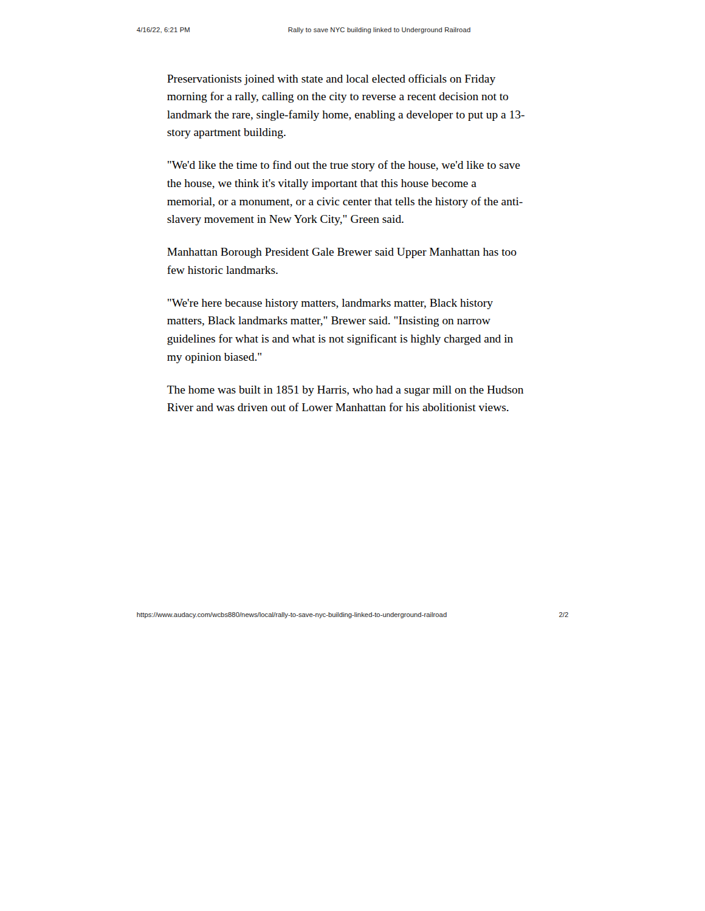4/16/22, 6:21 PM Rally to save NYC building linked to Underground Railroad
Preservationists joined with state and local elected officials on Friday morning for a rally, calling on the city to reverse a recent decision not to landmark the rare, single-family home, enabling a developer to put up a 13-story apartment building.
"We'd like the time to find out the true story of the house, we'd like to save the house, we think it's vitally important that this house become a memorial, or a monument, or a civic center that tells the history of the anti-slavery movement in New York City," Green said.
Manhattan Borough President Gale Brewer said Upper Manhattan has too few historic landmarks.
"We're here because history matters, landmarks matter, Black history matters, Black landmarks matter," Brewer said. "Insisting on narrow guidelines for what is and what is not significant is highly charged and in my opinion biased."
The home was built in 1851 by Harris, who had a sugar mill on the Hudson River and was driven out of Lower Manhattan for his abolitionist views.
https://www.audacy.com/wcbs880/news/local/rally-to-save-nyc-building-linked-to-underground-railroad 2/2